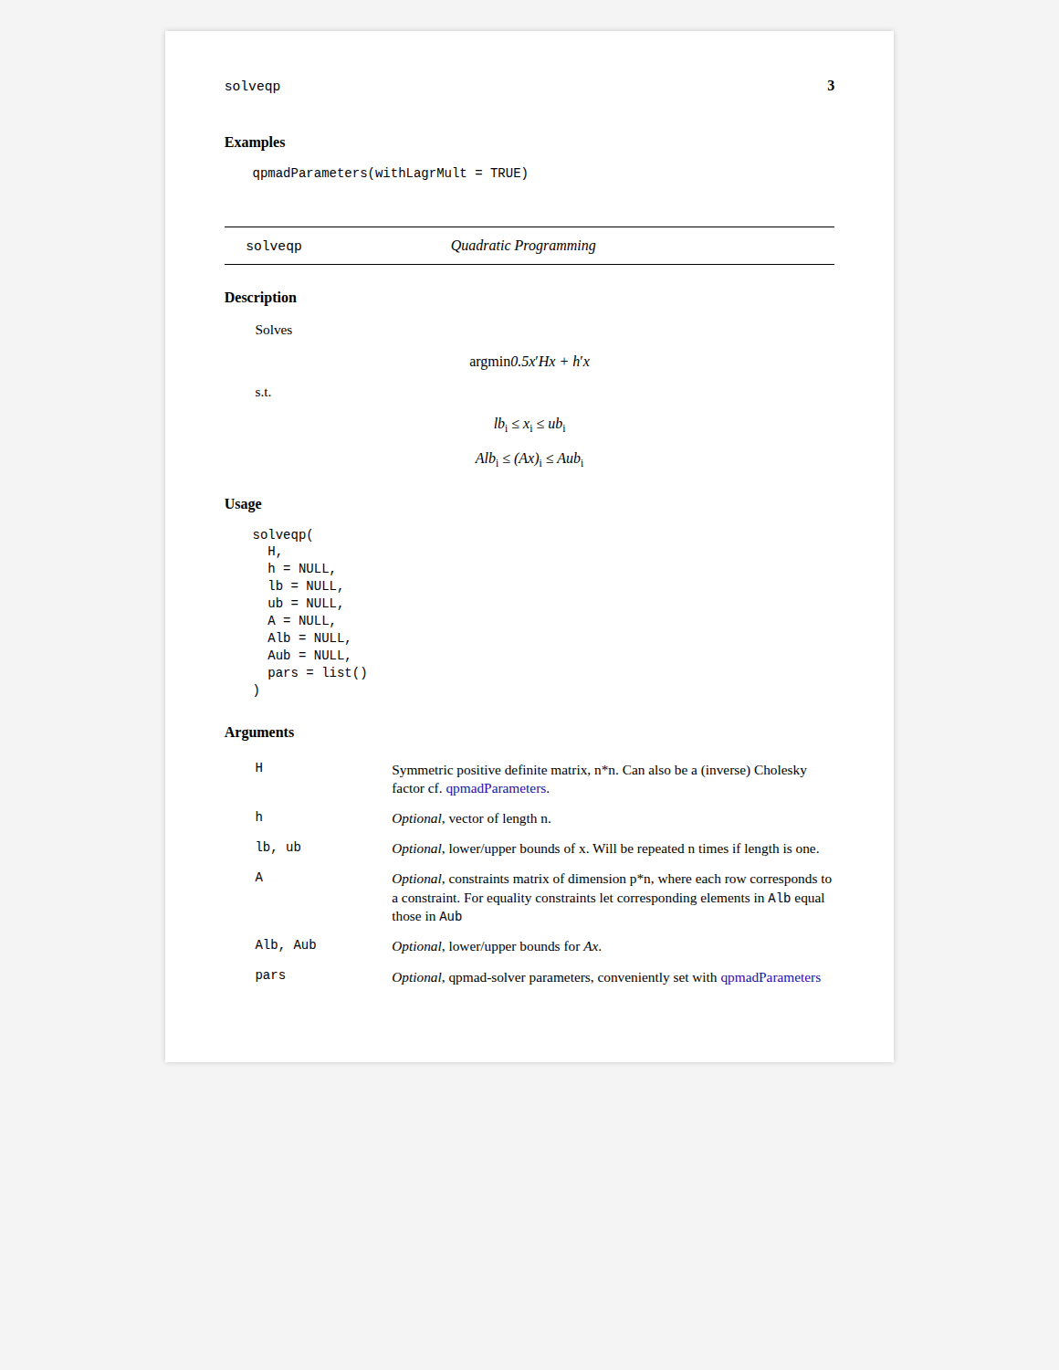solveqp
3
Examples
qpmadParameters(withLagrMult = TRUE)
solveqp
Quadratic Programming
Description
Solves
argmin0.5x′Hx + h′x
s.t.
lbi ≤ xi ≤ ubi
Albi ≤ (Ax)i ≤ Aubi
Usage
solveqp(
  H,
  h = NULL,
  lb = NULL,
  ub = NULL,
  A = NULL,
  Alb = NULL,
  Aub = NULL,
  pars = list()
)
Arguments
| H | Symmetric positive definite matrix, n*n. Can also be a (inverse) Cholesky factor cf. qpmadParameters . |
| h | Optional , vector of length n. |
| lb, ub | Optional , lower/upper bounds of x. Will be repeated n times if length is one. |
| A | Optional , constraints matrix of dimension p*n, where each row corresponds to a constraint. For equality constraints let corresponding elements in Alb equal those in Aub |
| Alb, Aub | Optional , lower/upper bounds for Ax . |
| pars | Optional , qpmad-solver parameters, conveniently set with qpmadParameters |